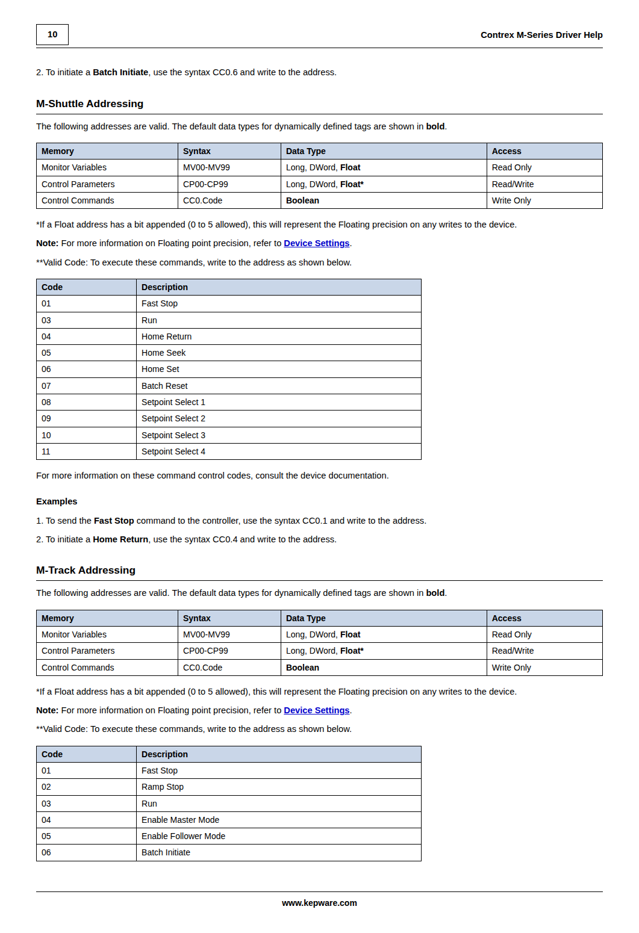10
Contrex M-Series Driver Help
2. To initiate a Batch Initiate, use the syntax CC0.6 and write to the address.
M-Shuttle Addressing
The following addresses are valid. The default data types for dynamically defined tags are shown in bold.
| Memory | Syntax | Data Type | Access |
| --- | --- | --- | --- |
| Monitor Variables | MV00-MV99 | Long, DWord, Float | Read Only |
| Control Parameters | CP00-CP99 | Long, DWord, Float* | Read/Write |
| Control Commands | CC0.Code | Boolean | Write Only |
*If a Float address has a bit appended (0 to 5 allowed), this will represent the Floating precision on any writes to the device.
Note: For more information on Floating point precision, refer to Device Settings.
**Valid Code: To execute these commands, write to the address as shown below.
| Code | Description |
| --- | --- |
| 01 | Fast Stop |
| 03 | Run |
| 04 | Home Return |
| 05 | Home Seek |
| 06 | Home Set |
| 07 | Batch Reset |
| 08 | Setpoint Select 1 |
| 09 | Setpoint Select 2 |
| 10 | Setpoint Select 3 |
| 11 | Setpoint Select 4 |
For more information on these command control codes, consult the device documentation.
Examples
1. To send the Fast Stop command to the controller, use the syntax CC0.1 and write to the address.
2. To initiate a Home Return, use the syntax CC0.4 and write to the address.
M-Track Addressing
The following addresses are valid. The default data types for dynamically defined tags are shown in bold.
| Memory | Syntax | Data Type | Access |
| --- | --- | --- | --- |
| Monitor Variables | MV00-MV99 | Long, DWord, Float | Read Only |
| Control Parameters | CP00-CP99 | Long, DWord, Float* | Read/Write |
| Control Commands | CC0.Code | Boolean | Write Only |
*If a Float address has a bit appended (0 to 5 allowed), this will represent the Floating precision on any writes to the device.
Note: For more information on Floating point precision, refer to Device Settings.
**Valid Code: To execute these commands, write to the address as shown below.
| Code | Description |
| --- | --- |
| 01 | Fast Stop |
| 02 | Ramp Stop |
| 03 | Run |
| 04 | Enable Master Mode |
| 05 | Enable Follower Mode |
| 06 | Batch Initiate |
www.kepware.com